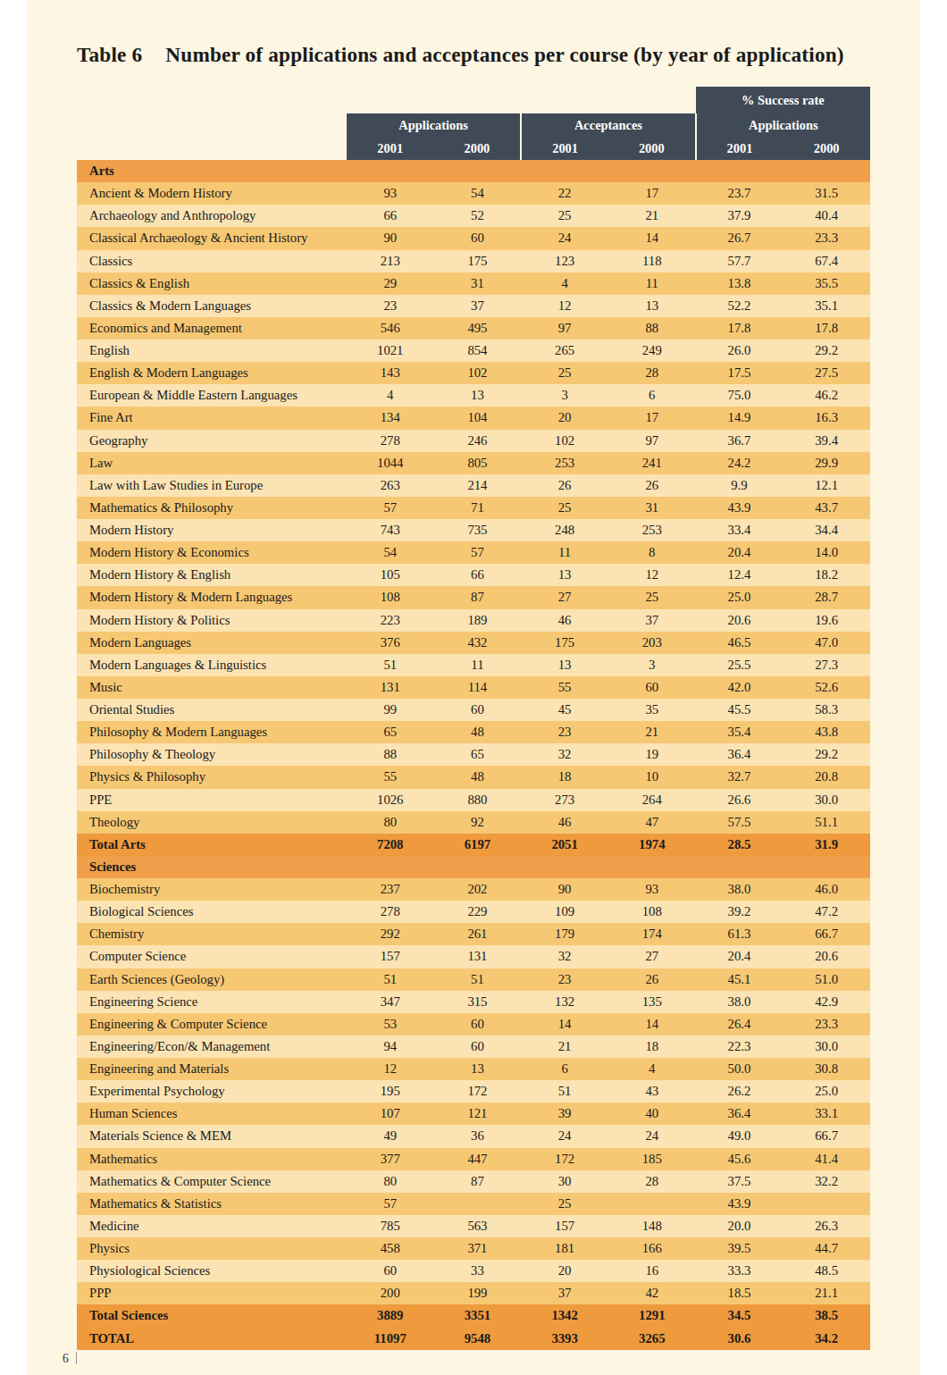Table 6 Number of applications and acceptances per course (by year of application)
| | | | % Success rate |
| --- | --- | --- | --- |
| | Applications | Acceptances | Applications |
| | 2001 | 2000 | 2001 | 2000 | 2001 | 2000 |
| Arts |
| Ancient & Modern History | 93 | 54 | 22 | 17 | 23.7 | 31.5 |
| Archaeology and Anthropology | 66 | 52 | 25 | 21 | 37.9 | 40.4 |
| Classical Archaeology & Ancient History | 90 | 60 | 24 | 14 | 26.7 | 23.3 |
| Classics | 213 | 175 | 123 | 118 | 57.7 | 67.4 |
| Classics & English | 29 | 31 | 4 | 11 | 13.8 | 35.5 |
| Classics & Modern Languages | 23 | 37 | 12 | 13 | 52.2 | 35.1 |
| Economics and Management | 546 | 495 | 97 | 88 | 17.8 | 17.8 |
| English | 1021 | 854 | 265 | 249 | 26.0 | 29.2 |
| English & Modern Languages | 143 | 102 | 25 | 28 | 17.5 | 27.5 |
| European & Middle Eastern Languages | 4 | 13 | 3 | 6 | 75.0 | 46.2 |
| Fine Art | 134 | 104 | 20 | 17 | 14.9 | 16.3 |
| Geography | 278 | 246 | 102 | 97 | 36.7 | 39.4 |
| Law | 1044 | 805 | 253 | 241 | 24.2 | 29.9 |
| Law with Law Studies in Europe | 263 | 214 | 26 | 26 | 9.9 | 12.1 |
| Mathematics & Philosophy | 57 | 71 | 25 | 31 | 43.9 | 43.7 |
| Modern History | 743 | 735 | 248 | 253 | 33.4 | 34.4 |
| Modern History & Economics | 54 | 57 | 11 | 8 | 20.4 | 14.0 |
| Modern History & English | 105 | 66 | 13 | 12 | 12.4 | 18.2 |
| Modern History & Modern Languages | 108 | 87 | 27 | 25 | 25.0 | 28.7 |
| Modern History & Politics | 223 | 189 | 46 | 37 | 20.6 | 19.6 |
| Modern Languages | 376 | 432 | 175 | 203 | 46.5 | 47.0 |
| Modern Languages & Linguistics | 51 | 11 | 13 | 3 | 25.5 | 27.3 |
| Music | 131 | 114 | 55 | 60 | 42.0 | 52.6 |
| Oriental Studies | 99 | 60 | 45 | 35 | 45.5 | 58.3 |
| Philosophy & Modern Languages | 65 | 48 | 23 | 21 | 35.4 | 43.8 |
| Philosophy & Theology | 88 | 65 | 32 | 19 | 36.4 | 29.2 |
| Physics & Philosophy | 55 | 48 | 18 | 10 | 32.7 | 20.8 |
| PPE | 1026 | 880 | 273 | 264 | 26.6 | 30.0 |
| Theology | 80 | 92 | 46 | 47 | 57.5 | 51.1 |
| Total Arts | 7208 | 6197 | 2051 | 1974 | 28.5 | 31.9 |
| Sciences |
| Biochemistry | 237 | 202 | 90 | 93 | 38.0 | 46.0 |
| Biological Sciences | 278 | 229 | 109 | 108 | 39.2 | 47.2 |
| Chemistry | 292 | 261 | 179 | 174 | 61.3 | 66.7 |
| Computer Science | 157 | 131 | 32 | 27 | 20.4 | 20.6 |
| Earth Sciences (Geology) | 51 | 51 | 23 | 26 | 45.1 | 51.0 |
| Engineering Science | 347 | 315 | 132 | 135 | 38.0 | 42.9 |
| Engineering & Computer Science | 53 | 60 | 14 | 14 | 26.4 | 23.3 |
| Engineering/Econ/& Management | 94 | 60 | 21 | 18 | 22.3 | 30.0 |
| Engineering and Materials | 12 | 13 | 6 | 4 | 50.0 | 30.8 |
| Experimental Psychology | 195 | 172 | 51 | 43 | 26.2 | 25.0 |
| Human Sciences | 107 | 121 | 39 | 40 | 36.4 | 33.1 |
| Materials Science & MEM | 49 | 36 | 24 | 24 | 49.0 | 66.7 |
| Mathematics | 377 | 447 | 172 | 185 | 45.6 | 41.4 |
| Mathematics & Computer Science | 80 | 87 | 30 | 28 | 37.5 | 32.2 |
| Mathematics & Statistics | 57 | | 25 | | 43.9 | |
| Medicine | 785 | 563 | 157 | 148 | 20.0 | 26.3 |
| Physics | 458 | 371 | 181 | 166 | 39.5 | 44.7 |
| Physiological Sciences | 60 | 33 | 20 | 16 | 33.3 | 48.5 |
| PPP | 200 | 199 | 37 | 42 | 18.5 | 21.1 |
| Total Sciences | 3889 | 3351 | 1342 | 1291 | 34.5 | 38.5 |
| TOTAL | 11097 | 9548 | 3393 | 3265 | 30.6 | 34.2 |
6